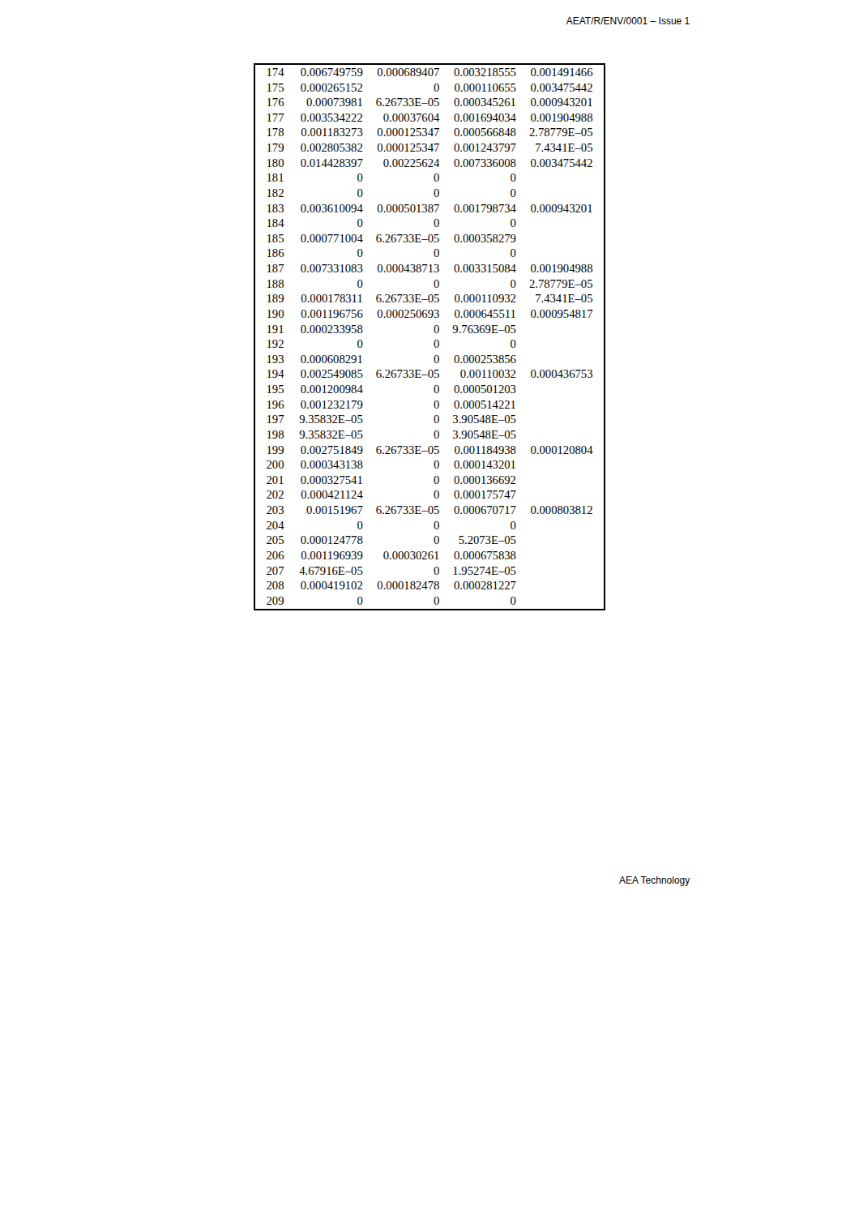AEAT/R/ENV/0001 – Issue 1
| 174 | 0.006749759 | 0.000689407 | 0.003218555 | 0.001491466 |
| 175 | 0.000265152 | 0 | 0.000110655 | 0.003475442 |
| 176 | 0.00073981 | 6.26733E–05 | 0.000345261 | 0.000943201 |
| 177 | 0.003534222 | 0.00037604 | 0.001694034 | 0.001904988 |
| 178 | 0.001183273 | 0.000125347 | 0.000566848 | 2.78779E–05 |
| 179 | 0.002805382 | 0.000125347 | 0.001243797 | 7.4341E–05 |
| 180 | 0.014428397 | 0.00225624 | 0.007336008 | 0.003475442 |
| 181 | 0 | 0 | 0 | |
| 182 | 0 | 0 | 0 | |
| 183 | 0.003610094 | 0.000501387 | 0.001798734 | 0.000943201 |
| 184 | 0 | 0 | 0 | |
| 185 | 0.000771004 | 6.26733E–05 | 0.000358279 | |
| 186 | 0 | 0 | 0 | |
| 187 | 0.007331083 | 0.000438713 | 0.003315084 | 0.001904988 |
| 188 | 0 | 0 | 0 | 2.78779E–05 |
| 189 | 0.000178311 | 6.26733E–05 | 0.000110932 | 7.4341E–05 |
| 190 | 0.001196756 | 0.000250693 | 0.000645511 | 0.000954817 |
| 191 | 0.000233958 | 0 | 9.76369E–05 | |
| 192 | 0 | 0 | 0 | |
| 193 | 0.000608291 | 0 | 0.000253856 | |
| 194 | 0.002549085 | 6.26733E–05 | 0.00110032 | 0.000436753 |
| 195 | 0.001200984 | 0 | 0.000501203 | |
| 196 | 0.001232179 | 0 | 0.000514221 | |
| 197 | 9.35832E–05 | 0 | 3.90548E–05 | |
| 198 | 9.35832E–05 | 0 | 3.90548E–05 | |
| 199 | 0.002751849 | 6.26733E–05 | 0.001184938 | 0.000120804 |
| 200 | 0.000343138 | 0 | 0.000143201 | |
| 201 | 0.000327541 | 0 | 0.000136692 | |
| 202 | 0.000421124 | 0 | 0.000175747 | |
| 203 | 0.00151967 | 6.26733E–05 | 0.000670717 | 0.000803812 |
| 204 | 0 | 0 | 0 | |
| 205 | 0.000124778 | 0 | 5.2073E–05 | |
| 206 | 0.001196939 | 0.00030261 | 0.000675838 | |
| 207 | 4.67916E–05 | 0 | 1.95274E–05 | |
| 208 | 0.000419102 | 0.000182478 | 0.000281227 | |
| 209 | 0 | 0 | 0 | |
AEA Technology